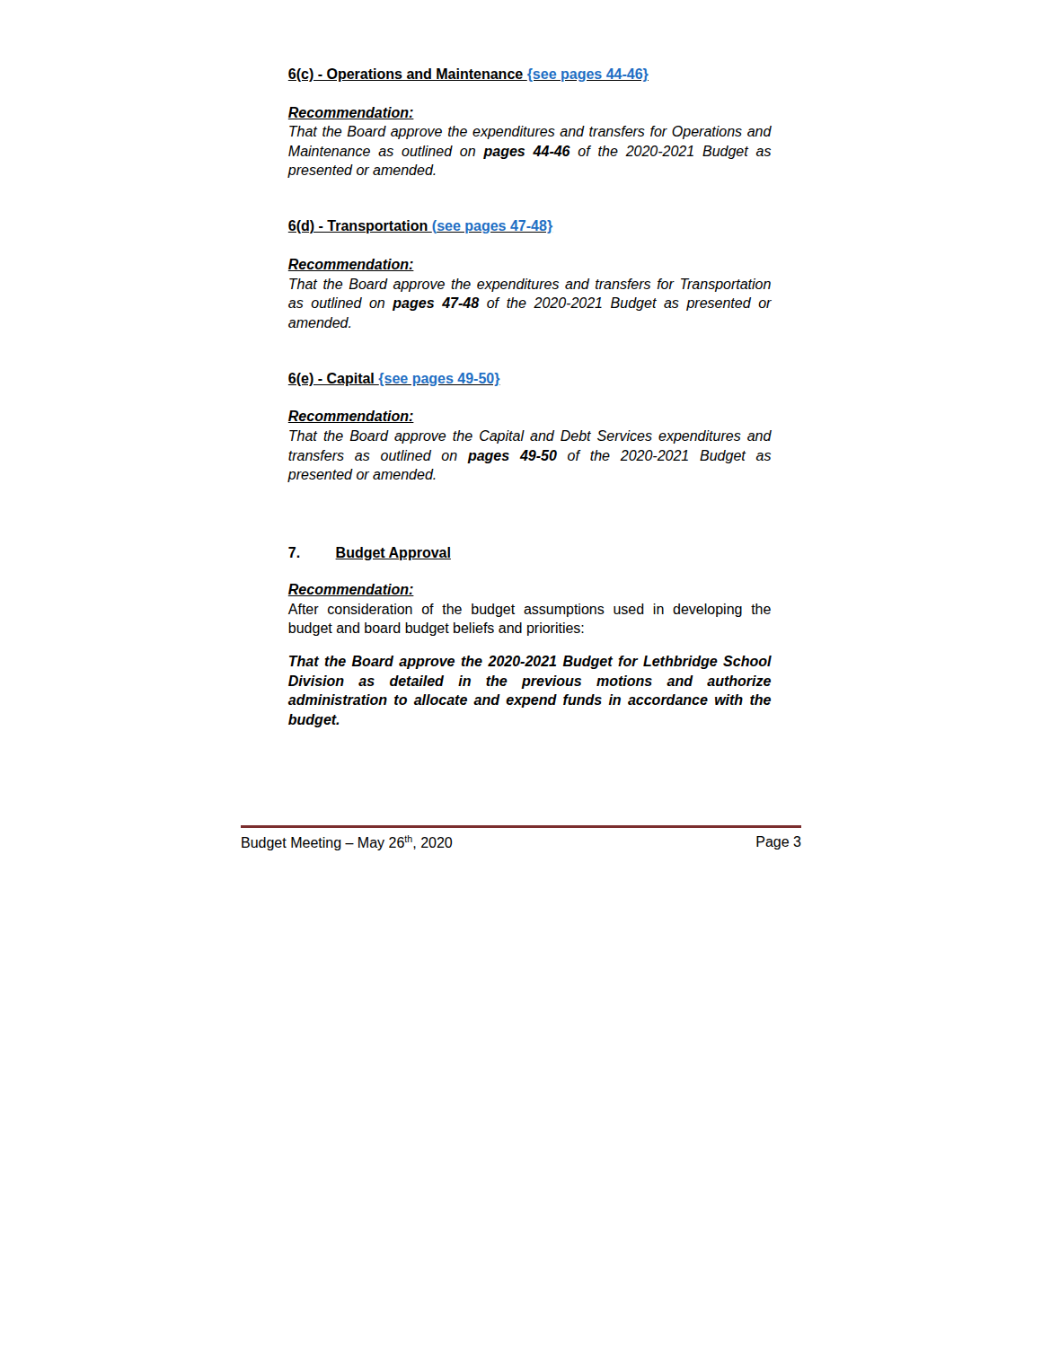6(c) - Operations and Maintenance {see pages 44-46}
Recommendation:
That the Board approve the expenditures and transfers for Operations and Maintenance as outlined on pages 44-46 of the 2020-2021 Budget as presented or amended.
6(d) - Transportation (see pages 47-48}
Recommendation:
That the Board approve the expenditures and transfers for Transportation as outlined on pages 47-48 of the 2020-2021 Budget as presented or amended.
6(e) - Capital {see pages 49-50}
Recommendation:
That the Board approve the Capital and Debt Services expenditures and transfers as outlined on pages 49-50 of the 2020-2021 Budget as presented or amended.
7.
Budget Approval
Recommendation:
After consideration of the budget assumptions used in developing the budget and board budget beliefs and priorities:
That the Board approve the 2020-2021 Budget for Lethbridge School Division as detailed in the previous motions and authorize administration to allocate and expend funds in accordance with the budget.
Budget Meeting – May 26th, 2020
Page 3